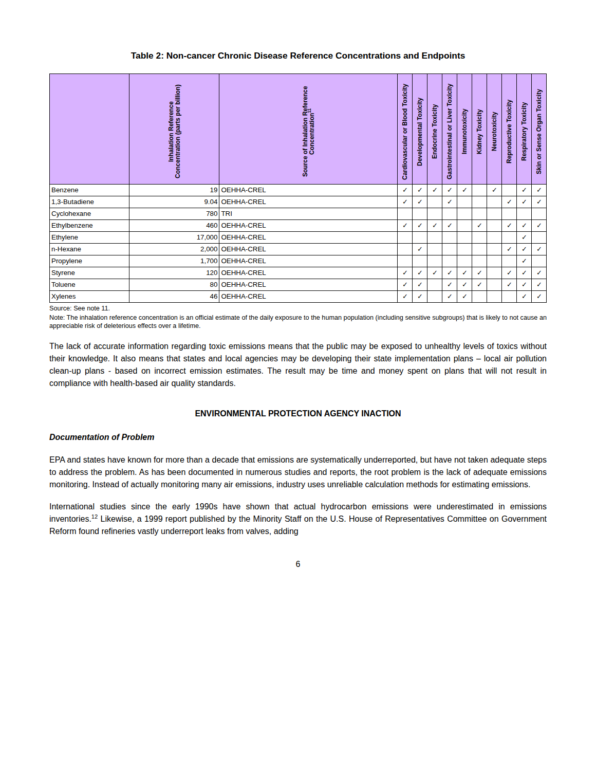Table 2: Non-cancer Chronic Disease Reference Concentrations and Endpoints
| | Inhalation Reference Concentration (parts per billion) | Source of Inhalation Reference Concentration 11 | Cardiovascular or Blood Toxicity | Developmental Toxicity | Endocrine Toxicity | Gastrointestinal or Liver Toxicity | Immunotoxicity | Kidney Toxicity | Neurotoxicity | Reproductive Toxicity | Respiratory Toxicity | Skin or Sense Organ Toxicity |
| --- | --- | --- | --- | --- | --- | --- | --- | --- | --- | --- | --- | --- |
| Benzene | 19 | OEHHA-CREL | ✓ | ✓ | ✓ | ✓ | ✓ | | ✓ | | ✓ | ✓ |
| 1,3-Butadiene | 9.04 | OEHHA-CREL | ✓ | ✓ | | ✓ | | | | ✓ | ✓ | ✓ |
| Cyclohexane | 780 | TRI | | | | | | | | | | |
| Ethylbenzene | 460 | OEHHA-CREL | ✓ | ✓ | ✓ | ✓ | | ✓ | | ✓ | ✓ | ✓ |
| Ethylene | 17,000 | OEHHA-CREL | | | | | | | | | ✓ | |
| n-Hexane | 2,000 | OEHHA-CREL | | ✓ | | | | | | ✓ | ✓ | ✓ |
| Propylene | 1,700 | OEHHA-CREL | | | | | | | | | ✓ | |
| Styrene | 120 | OEHHA-CREL | ✓ | ✓ | ✓ | ✓ | ✓ | ✓ | | ✓ | ✓ | ✓ |
| Toluene | 80 | OEHHA-CREL | ✓ | ✓ | | ✓ | ✓ | ✓ | | ✓ | ✓ | ✓ |
| Xylenes | 46 | OEHHA-CREL | ✓ | ✓ | | ✓ | ✓ | | | | ✓ | ✓ |
Source: See note 11.
Note: The inhalation reference concentration is an official estimate of the daily exposure to the human population (including sensitive subgroups) that is likely to not cause an appreciable risk of deleterious effects over a lifetime.
The lack of accurate information regarding toxic emissions means that the public may be exposed to unhealthy levels of toxics without their knowledge. It also means that states and local agencies may be developing their state implementation plans – local air pollution clean-up plans - based on incorrect emission estimates. The result may be time and money spent on plans that will not result in compliance with health-based air quality standards.
ENVIRONMENTAL PROTECTION AGENCY INACTION
Documentation of Problem
EPA and states have known for more than a decade that emissions are systematically underreported, but have not taken adequate steps to address the problem. As has been documented in numerous studies and reports, the root problem is the lack of adequate emissions monitoring. Instead of actually monitoring many air emissions, industry uses unreliable calculation methods for estimating emissions.
International studies since the early 1990s have shown that actual hydrocarbon emissions were underestimated in emissions inventories.12 Likewise, a 1999 report published by the Minority Staff on the U.S. House of Representatives Committee on Government Reform found refineries vastly underreport leaks from valves, adding
6